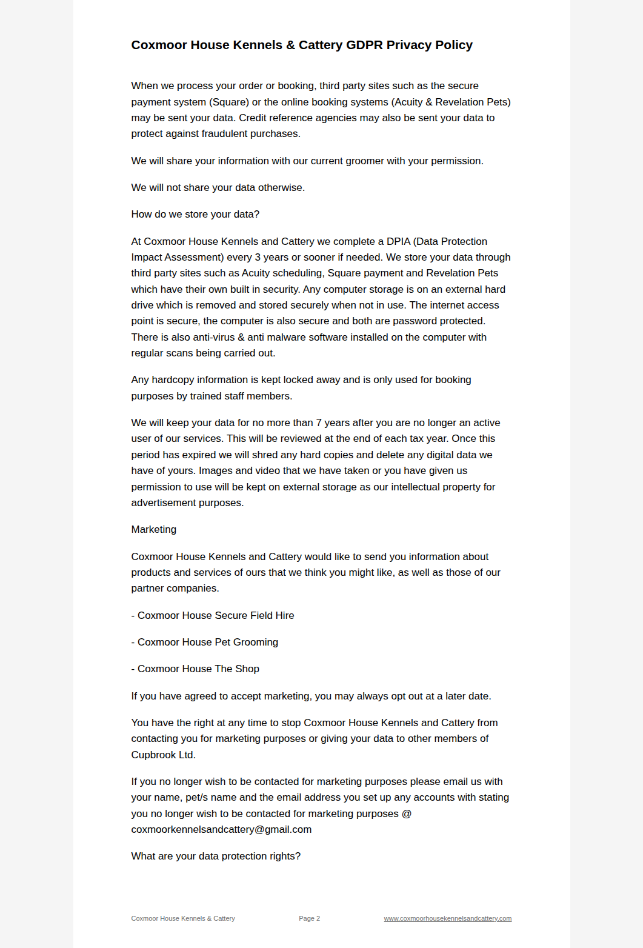Coxmoor House Kennels & Cattery GDPR Privacy Policy
When we process your order or booking, third party sites such as the secure payment system (Square) or the online booking systems (Acuity & Revelation Pets) may be sent your data. Credit reference agencies may also be sent your data to protect against fraudulent purchases.
We will share your information with our current groomer with your permission.
We will not share your data otherwise.
How do we store your data?
At Coxmoor House Kennels and Cattery we complete a DPIA (Data Protection Impact Assessment) every 3 years or sooner if needed. We store your data through third party sites such as Acuity scheduling, Square payment and Revelation Pets which have their own built in security. Any computer storage is on an external hard drive which is removed and stored securely when not in use. The internet access point is secure, the computer is also secure and both are password protected. There is also anti-virus & anti malware software installed on the computer with regular scans being carried out.
Any hardcopy information is kept locked away and is only used for booking purposes by trained staff members.
We will keep your data for no more than 7 years after you are no longer an active user of our services. This will be reviewed at the end of each tax year. Once this period has expired we will shred any hard copies and delete any digital data we have of yours. Images and video that we have taken or you have given us permission to use will be kept on external storage as our intellectual property for advertisement purposes.
Marketing
Coxmoor House Kennels and Cattery would like to send you information about products and services of ours that we think you might like, as well as those of our partner companies.
- Coxmoor House Secure Field Hire
- Coxmoor House Pet Grooming
- Coxmoor House The Shop
If you have agreed to accept marketing, you may always opt out at a later date.
You have the right at any time to stop Coxmoor House Kennels and Cattery from contacting you for marketing purposes or giving your data to other members of Cupbrook Ltd.
If you no longer wish to be contacted for marketing purposes please email us with your name, pet/s name and the email address you set up any accounts with stating you no longer wish to be contacted for marketing purposes @ coxmoorkennelsandcattery@gmail.com
What are your data protection rights?
Coxmoor House Kennels & Cattery Page 2 www.coxmoorhousekennelsandcattery.com